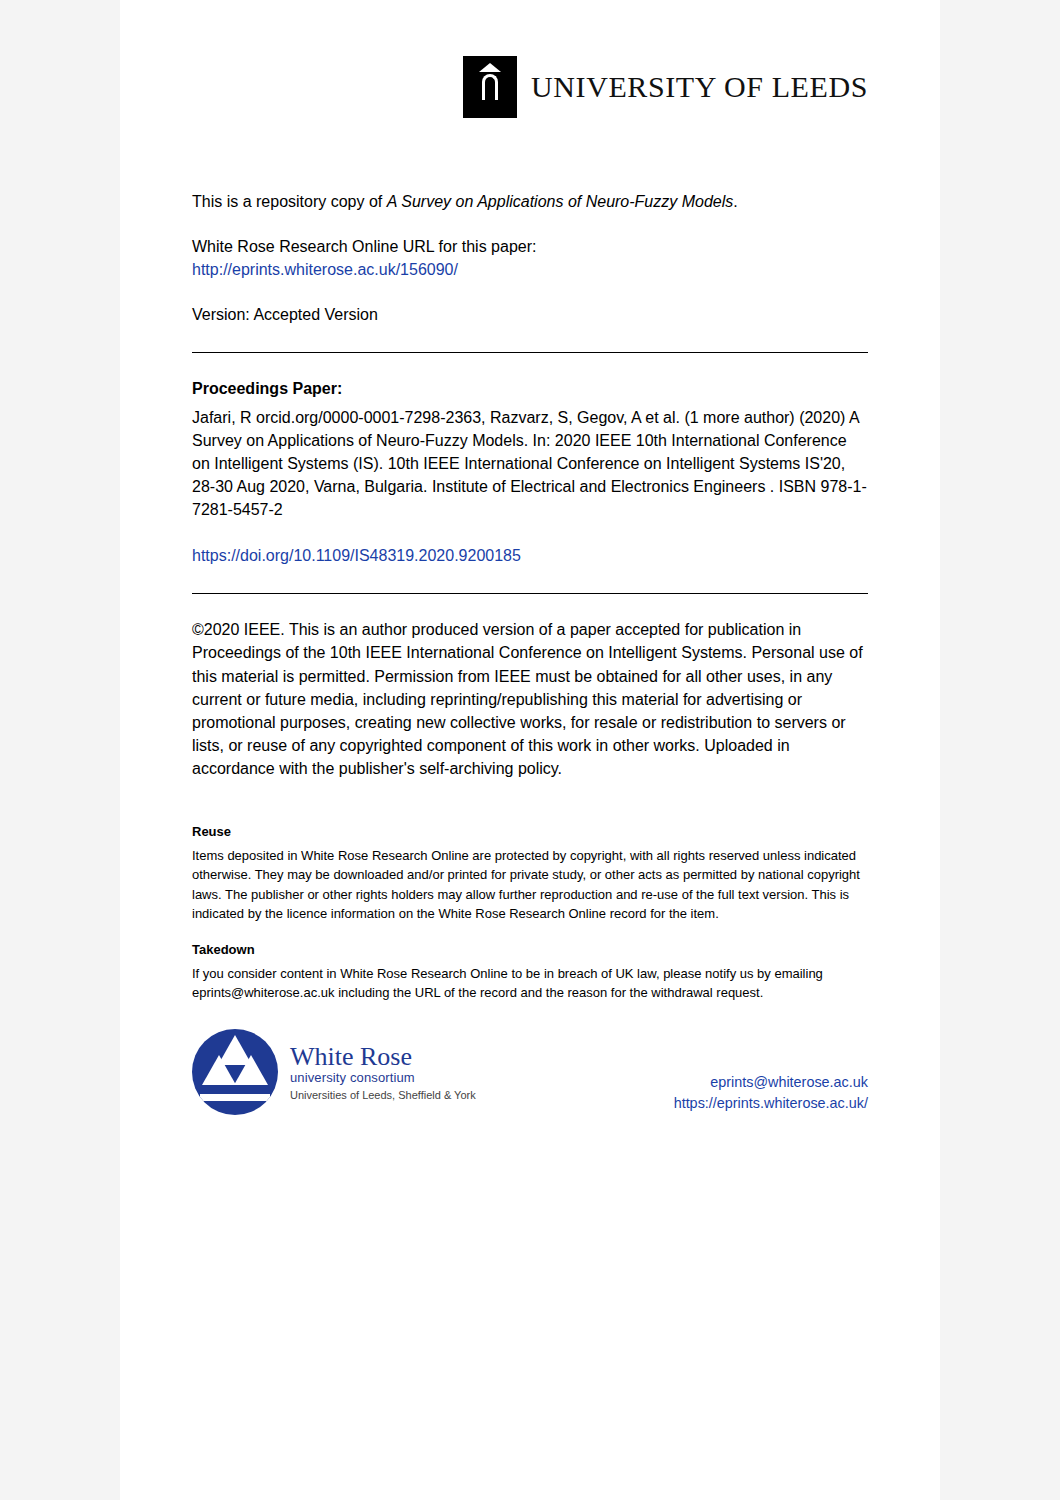UNIVERSITY OF LEEDS
This is a repository copy of A Survey on Applications of Neuro-Fuzzy Models.
White Rose Research Online URL for this paper:
http://eprints.whiterose.ac.uk/156090/
Version: Accepted Version
Proceedings Paper:
Jafari, R orcid.org/0000-0001-7298-2363, Razvarz, S, Gegov, A et al. (1 more author) (2020) A Survey on Applications of Neuro-Fuzzy Models. In: 2020 IEEE 10th International Conference on Intelligent Systems (IS). 10th IEEE International Conference on Intelligent Systems IS'20, 28-30 Aug 2020, Varna, Bulgaria. Institute of Electrical and Electronics Engineers . ISBN 978-1-7281-5457-2
https://doi.org/10.1109/IS48319.2020.9200185
©2020 IEEE. This is an author produced version of a paper accepted for publication in Proceedings of the 10th IEEE International Conference on Intelligent Systems. Personal use of this material is permitted. Permission from IEEE must be obtained for all other uses, in any current or future media, including reprinting/republishing this material for advertising or promotional purposes, creating new collective works, for resale or redistribution to servers or lists, or reuse of any copyrighted component of this work in other works. Uploaded in accordance with the publisher's self-archiving policy.
Reuse
Items deposited in White Rose Research Online are protected by copyright, with all rights reserved unless indicated otherwise. They may be downloaded and/or printed for private study, or other acts as permitted by national copyright laws. The publisher or other rights holders may allow further reproduction and re-use of the full text version. This is indicated by the licence information on the White Rose Research Online record for the item.
Takedown
If you consider content in White Rose Research Online to be in breach of UK law, please notify us by emailing eprints@whiterose.ac.uk including the URL of the record and the reason for the withdrawal request.
White Rose university consortium Universities of Leeds, Sheffield & York
eprints@whiterose.ac.uk https://eprints.whiterose.ac.uk/